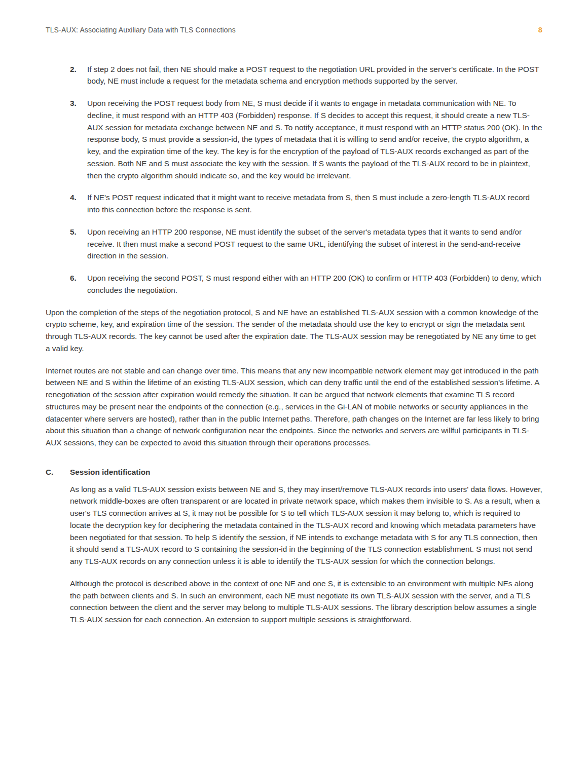TLS-AUX: Associating Auxiliary Data with TLS Connections 8
If step 2 does not fail, then NE should make a POST request to the negotiation URL provided in the server's certificate. In the POST body, NE must include a request for the metadata schema and encryption methods supported by the server.
Upon receiving the POST request body from NE, S must decide if it wants to engage in metadata communication with NE. To decline, it must respond with an HTTP 403 (Forbidden) response. If S decides to accept this request, it should create a new TLS-AUX session for metadata exchange between NE and S. To notify acceptance, it must respond with an HTTP status 200 (OK). In the response body, S must provide a session-id, the types of metadata that it is willing to send and/or receive, the crypto algorithm, a key, and the expiration time of the key. The key is for the encryption of the payload of TLS-AUX records exchanged as part of the session. Both NE and S must associate the key with the session. If S wants the payload of the TLS-AUX record to be in plaintext, then the crypto algorithm should indicate so, and the key would be irrelevant.
If NE's POST request indicated that it might want to receive metadata from S, then S must include a zero-length TLS-AUX record into this connection before the response is sent.
Upon receiving an HTTP 200 response, NE must identify the subset of the server's metadata types that it wants to send and/or receive. It then must make a second POST request to the same URL, identifying the subset of interest in the send-and-receive direction in the session.
Upon receiving the second POST, S must respond either with an HTTP 200 (OK) to confirm or HTTP 403 (Forbidden) to deny, which concludes the negotiation.
Upon the completion of the steps of the negotiation protocol, S and NE have an established TLS-AUX session with a common knowledge of the crypto scheme, key, and expiration time of the session. The sender of the metadata should use the key to encrypt or sign the metadata sent through TLS-AUX records. The key cannot be used after the expiration date. The TLS-AUX session may be renegotiated by NE any time to get a valid key.
Internet routes are not stable and can change over time. This means that any new incompatible network element may get introduced in the path between NE and S within the lifetime of an existing TLS-AUX session, which can deny traffic until the end of the established session's lifetime. A renegotiation of the session after expiration would remedy the situation. It can be argued that network elements that examine TLS record structures may be present near the endpoints of the connection (e.g., services in the Gi-LAN of mobile networks or security appliances in the datacenter where servers are hosted), rather than in the public Internet paths. Therefore, path changes on the Internet are far less likely to bring about this situation than a change of network configuration near the endpoints. Since the networks and servers are willful participants in TLS-AUX sessions, they can be expected to avoid this situation through their operations processes.
C. Session identification
As long as a valid TLS-AUX session exists between NE and S, they may insert/remove TLS-AUX records into users' data flows. However, network middle-boxes are often transparent or are located in private network space, which makes them invisible to S. As a result, when a user's TLS connection arrives at S, it may not be possible for S to tell which TLS-AUX session it may belong to, which is required to locate the decryption key for deciphering the metadata contained in the TLS-AUX record and knowing which metadata parameters have been negotiated for that session. To help S identify the session, if NE intends to exchange metadata with S for any TLS connection, then it should send a TLS-AUX record to S containing the session-id in the beginning of the TLS connection establishment. S must not send any TLS-AUX records on any connection unless it is able to identify the TLS-AUX session for which the connection belongs.
Although the protocol is described above in the context of one NE and one S, it is extensible to an environment with multiple NEs along the path between clients and S. In such an environment, each NE must negotiate its own TLS-AUX session with the server, and a TLS connection between the client and the server may belong to multiple TLS-AUX sessions. The library description below assumes a single TLS-AUX session for each connection. An extension to support multiple sessions is straightforward.